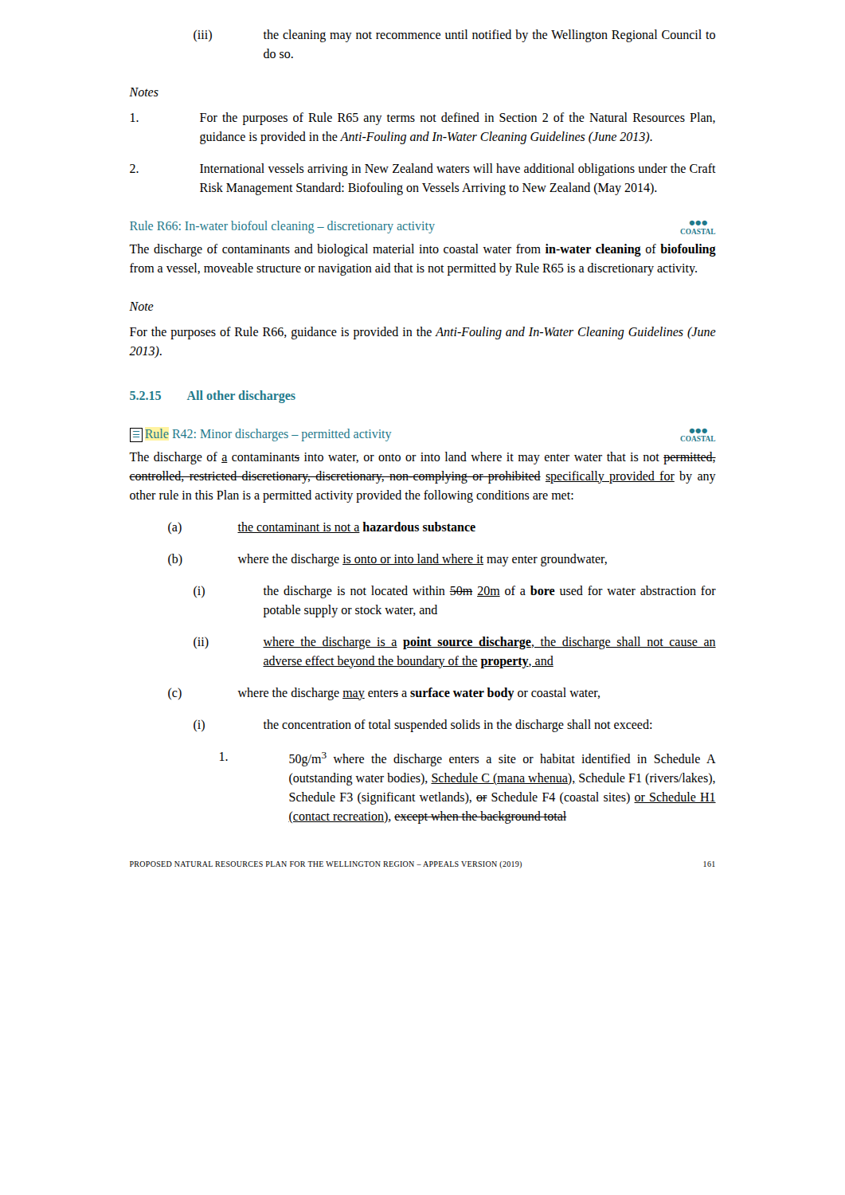(iii)
the cleaning may not recommence until notified by the Wellington Regional Council to do so.
Notes
1.
For the purposes of Rule R65 any terms not defined in Section 2 of the Natural Resources Plan, guidance is provided in the Anti-Fouling and In-Water Cleaning Guidelines (June 2013).
2.
International vessels arriving in New Zealand waters will have additional obligations under the Craft Risk Management Standard: Biofouling on Vessels Arriving to New Zealand (May 2014).
●●●
COASTAL Rule R66: In-water biofoul cleaning – discretionary activity
The discharge of contaminants and biological material into coastal water from in-water cleaning of biofouling from a vessel, moveable structure or navigation aid that is not permitted by Rule R65 is a discretionary activity.
Note
For the purposes of Rule R66, guidance is provided in the Anti-Fouling and In-Water Cleaning Guidelines (June 2013).
5.2.15 All other discharges
●●●
COASTAL ☰Rule R42: Minor discharges – permitted activity
The discharge of a contaminants into water, or onto or into land where it may enter water that is not permitted, controlled, restricted discretionary, discretionary, non-complying or prohibited specifically provided for by any other rule in this Plan is a permitted activity provided the following conditions are met:
(a)
the contaminant is not a hazardous substance
(b)
where the discharge is onto or into land where it may enter groundwater,
(i)
the discharge is not located within 50m 20m of a bore used for water abstraction for potable supply or stock water, and
(ii)
where the discharge is a point source discharge, the discharge shall not cause an adverse effect beyond the boundary of the property, and
(c)
where the discharge may enters a surface water body or coastal water,
(i)
the concentration of total suspended solids in the discharge shall not exceed:
1.
50g/m3 where the discharge enters a site or habitat identified in Schedule A (outstanding water bodies), Schedule C (mana whenua), Schedule F1 (rivers/lakes), Schedule F3 (significant wetlands), or Schedule F4 (coastal sites) or Schedule H1 (contact recreation), except when the background total
PROPOSED NATURAL RESOURCES PLAN FOR THE WELLINGTON REGION – APPEALS VERSION (2019) 161